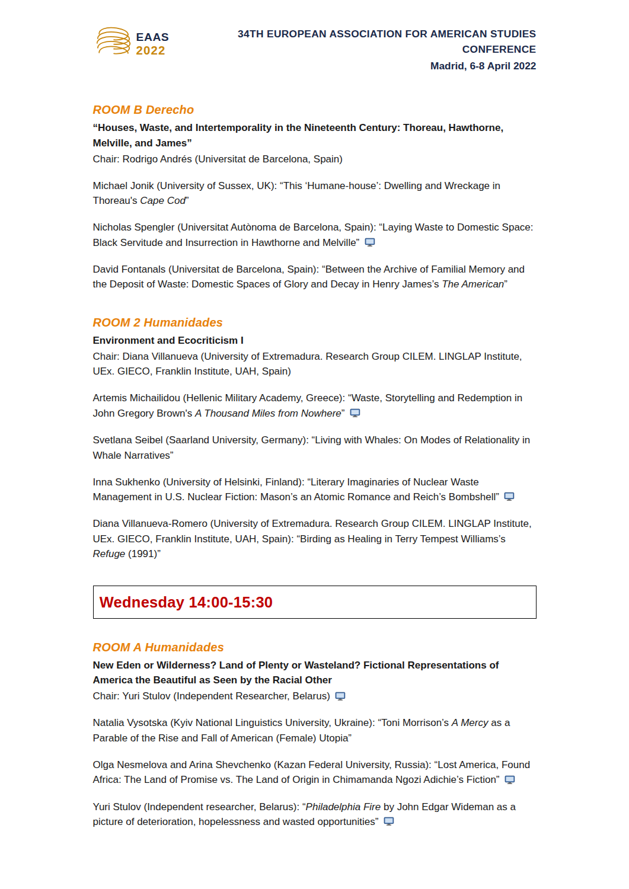EAAS 2022
34th European Association for American Studies Conference
Madrid, 6-8 April 2022
ROOM B Derecho
“Houses, Waste, and Intertemporality in the Nineteenth Century: Thoreau, Hawthorne, Melville, and James”
Chair: Rodrigo Andrés (Universitat de Barcelona, Spain)
Michael Jonik (University of Sussex, UK): “This ‘Humane-house’: Dwelling and Wreckage in Thoreau's Cape Cod”
Nicholas Spengler (Universitat Autònoma de Barcelona, Spain): “Laying Waste to Domestic Space: Black Servitude and Insurrection in Hawthorne and Melville”
David Fontanals (Universitat de Barcelona, Spain): “Between the Archive of Familial Memory and the Deposit of Waste: Domestic Spaces of Glory and Decay in Henry James’s The American”
ROOM 2 Humanidades
Environment and Ecocriticism I
Chair: Diana Villanueva (University of Extremadura. Research Group CILEM. LINGLAP Institute, UEx. GIECO, Franklin Institute, UAH, Spain)
Artemis Michailidou (Hellenic Military Academy, Greece): “Waste, Storytelling and Redemption in John Gregory Brown's A Thousand Miles from Nowhere”
Svetlana Seibel (Saarland University, Germany): “Living with Whales: On Modes of Relationality in Whale Narratives”
Inna Sukhenko (University of Helsinki, Finland): “Literary Imaginaries of Nuclear Waste Management in U.S. Nuclear Fiction: Mason’s an Atomic Romance and Reich’s Bombshell”
Diana Villanueva-Romero (University of Extremadura. Research Group CILEM. LINGLAP Institute, UEx. GIECO, Franklin Institute, UAH, Spain): “Birding as Healing in Terry Tempest Williams’s Refuge (1991)”
Wednesday 14:00-15:30
ROOM A Humanidades
New Eden or Wilderness? Land of Plenty or Wasteland? Fictional Representations of America the Beautiful as Seen by the Racial Other
Chair: Yuri Stulov (Independent Researcher, Belarus)
Natalia Vysotska (Kyiv National Linguistics University, Ukraine): “Toni Morrison’s A Mercy as a Parable of the Rise and Fall of American (Female) Utopia”
Olga Nesmelova and Arina Shevchenko (Kazan Federal University, Russia): “Lost America, Found Africa: The Land of Promise vs. The Land of Origin in Chimamanda Ngozi Adichie’s Fiction”
Yuri Stulov (Independent researcher, Belarus): “Philadelphia Fire by John Edgar Wideman as a picture of deterioration, hopelessness and wasted opportunities”